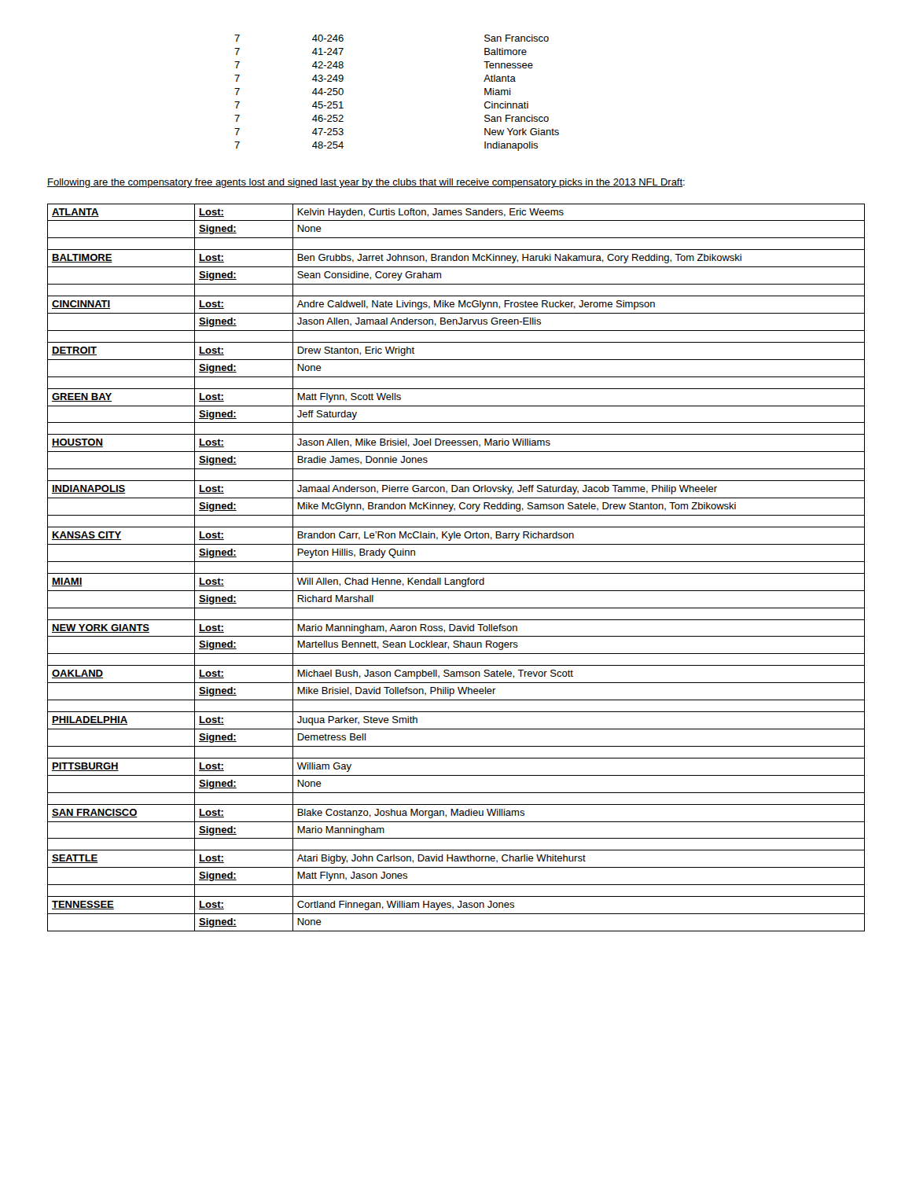| 7 | 40-246 | San Francisco |
| 7 | 41-247 | Baltimore |
| 7 | 42-248 | Tennessee |
| 7 | 43-249 | Atlanta |
| 7 | 44-250 | Miami |
| 7 | 45-251 | Cincinnati |
| 7 | 46-252 | San Francisco |
| 7 | 47-253 | New York Giants |
| 7 | 48-254 | Indianapolis |
Following are the compensatory free agents lost and signed last year by the clubs that will receive compensatory picks in the 2013 NFL Draft:
| ATLANTA | Lost: | Kelvin Hayden, Curtis Lofton, James Sanders, Eric Weems |
| | Signed: | None |
| BALTIMORE | Lost: | Ben Grubbs, Jarret Johnson, Brandon McKinney, Haruki Nakamura, Cory Redding, Tom Zbikowski |
| | Signed: | Sean Considine, Corey Graham |
| CINCINNATI | Lost: | Andre Caldwell, Nate Livings, Mike McGlynn, Frostee Rucker, Jerome Simpson |
| | Signed: | Jason Allen, Jamaal Anderson, BenJarvus Green-Ellis |
| DETROIT | Lost: | Drew Stanton, Eric Wright |
| | Signed: | None |
| GREEN BAY | Lost: | Matt Flynn, Scott Wells |
| | Signed: | Jeff Saturday |
| HOUSTON | Lost: | Jason Allen, Mike Brisiel, Joel Dreessen, Mario Williams |
| | Signed: | Bradie James, Donnie Jones |
| INDIANAPOLIS | Lost: | Jamaal Anderson, Pierre Garcon, Dan Orlovsky, Jeff Saturday, Jacob Tamme, Philip Wheeler |
| | Signed: | Mike McGlynn, Brandon McKinney, Cory Redding, Samson Satele, Drew Stanton, Tom Zbikowski |
| KANSAS CITY | Lost: | Brandon Carr, Le’Ron McClain, Kyle Orton, Barry Richardson |
| | Signed: | Peyton Hillis, Brady Quinn |
| MIAMI | Lost: | Will Allen, Chad Henne, Kendall Langford |
| | Signed: | Richard Marshall |
| NEW YORK GIANTS | Lost: | Mario Manningham, Aaron Ross, David Tollefson |
| | Signed: | Martellus Bennett, Sean Locklear, Shaun Rogers |
| OAKLAND | Lost: | Michael Bush, Jason Campbell, Samson Satele, Trevor Scott |
| | Signed: | Mike Brisiel, David Tollefson, Philip Wheeler |
| PHILADELPHIA | Lost: | Juqua Parker, Steve Smith |
| | Signed: | Demetress Bell |
| PITTSBURGH | Lost: | William Gay |
| | Signed: | None |
| SAN FRANCISCO | Lost: | Blake Costanzo, Joshua Morgan, Madieu Williams |
| | Signed: | Mario Manningham |
| SEATTLE | Lost: | Atari Bigby, John Carlson, David Hawthorne, Charlie Whitehurst |
| | Signed: | Matt Flynn, Jason Jones |
| TENNESSEE | Lost: | Cortland Finnegan, William Hayes, Jason Jones |
| | Signed: | None |